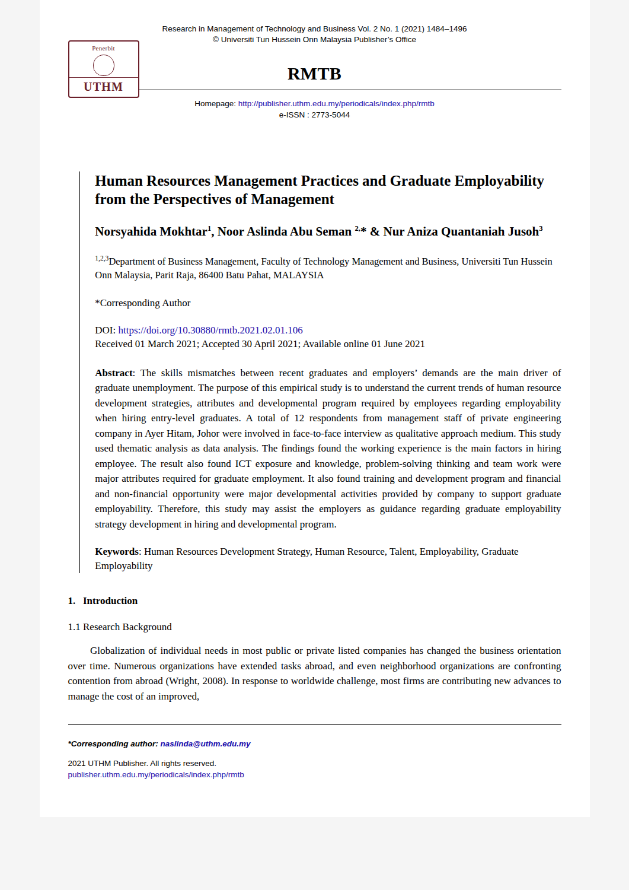Penerbit UTHM
Research in Management of Technology and Business Vol. 2 No. 1 (2021) 1484–1496
© Universiti Tun Hussein Onn Malaysia Publisher’s Office
RMTB
Homepage: http://publisher.uthm.edu.my/periodicals/index.php/rmtb
e-ISSN : 2773-5044
Human Resources Management Practices and Graduate Employability from the Perspectives of Management
Norsyahida Mokhtar1, Noor Aslinda Abu Seman 2,* & Nur Aniza Quantaniah Jusoh3
1,2,3Department of Business Management, Faculty of Technology Management and Business, Universiti Tun Hussein Onn Malaysia, Parit Raja, 86400 Batu Pahat, MALAYSIA
*Corresponding Author
DOI: https://doi.org/10.30880/rmtb.2021.02.01.106
Received 01 March 2021; Accepted 30 April 2021; Available online 01 June 2021
Abstract: The skills mismatches between recent graduates and employers’ demands are the main driver of graduate unemployment. The purpose of this empirical study is to understand the current trends of human resource development strategies, attributes and developmental program required by employees regarding employability when hiring entry-level graduates. A total of 12 respondents from management staff of private engineering company in Ayer Hitam, Johor were involved in face-to-face interview as qualitative approach medium. This study used thematic analysis as data analysis. The findings found the working experience is the main factors in hiring employee. The result also found ICT exposure and knowledge, problem-solving thinking and team work were major attributes required for graduate employment. It also found training and development program and financial and non-financial opportunity were major developmental activities provided by company to support graduate employability. Therefore, this study may assist the employers as guidance regarding graduate employability strategy development in hiring and developmental program.
Keywords: Human Resources Development Strategy, Human Resource, Talent, Employability, Graduate Employability
1. Introduction
1.1 Research Background
Globalization of individual needs in most public or private listed companies has changed the business orientation over time. Numerous organizations have extended tasks abroad, and even neighborhood organizations are confronting contention from abroad (Wright, 2008). In response to worldwide challenge, most firms are contributing new advances to manage the cost of an improved,
*Corresponding author: naslinda@uthm.edu.my
2021 UTHM Publisher. All rights reserved.
publisher.uthm.edu.my/periodicals/index.php/rmtb